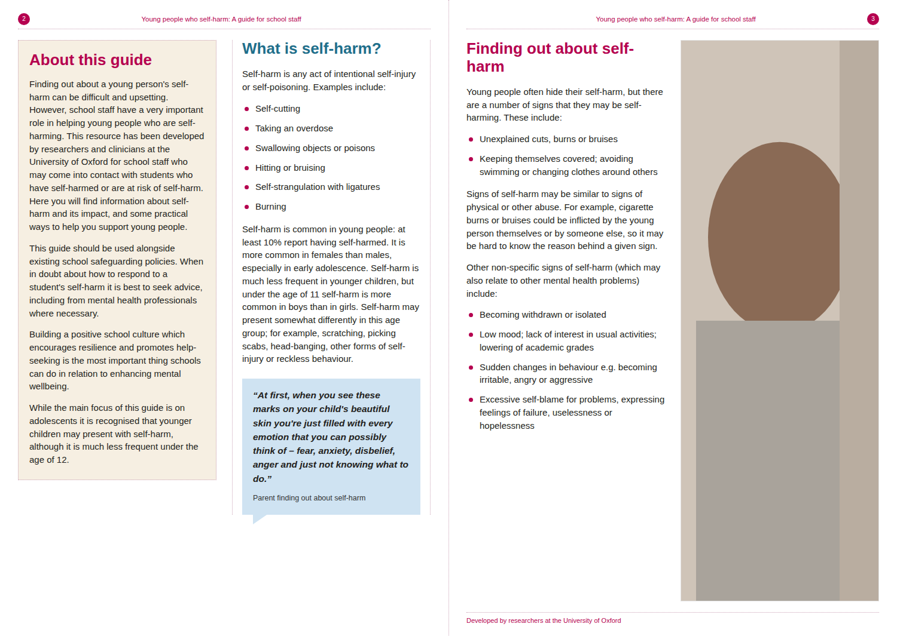2 Young people who self-harm: A guide for school staff
About this guide
Finding out about a young person's self-harm can be difficult and upsetting. However, school staff have a very important role in helping young people who are self-harming. This resource has been developed by researchers and clinicians at the University of Oxford for school staff who may come into contact with students who have self-harmed or are at risk of self-harm. Here you will find information about self-harm and its impact, and some practical ways to help you support young people.
This guide should be used alongside existing school safeguarding policies. When in doubt about how to respond to a student's self-harm it is best to seek advice, including from mental health professionals where necessary.
Building a positive school culture which encourages resilience and promotes help-seeking is the most important thing schools can do in relation to enhancing mental wellbeing.
While the main focus of this guide is on adolescents it is recognised that younger children may present with self-harm, although it is much less frequent under the age of 12.
What is self-harm?
Self-harm is any act of intentional self-injury or self-poisoning. Examples include:
Self-cutting
Taking an overdose
Swallowing objects or poisons
Hitting or bruising
Self-strangulation with ligatures
Burning
Self-harm is common in young people: at least 10% report having self-harmed. It is more common in females than males, especially in early adolescence. Self-harm is much less frequent in younger children, but under the age of 11 self-harm is more common in boys than in girls. Self-harm may present somewhat differently in this age group; for example, scratching, picking scabs, head-banging, other forms of self-injury or reckless behaviour.
“At first, when you see these marks on your child's beautiful skin you're just filled with every emotion that you can possibly think of – fear, anxiety, disbelief, anger and just not knowing what to do.” Parent finding out about self-harm
Developed by researchers at the University of Oxford
Young people who self-harm: A guide for school staff 3
Finding out about self-harm
Young people often hide their self-harm, but there are a number of signs that they may be self-harming. These include:
Unexplained cuts, burns or bruises
Keeping themselves covered; avoiding swimming or changing clothes around others
Signs of self-harm may be similar to signs of physical or other abuse. For example, cigarette burns or bruises could be inflicted by the young person themselves or by someone else, so it may be hard to know the reason behind a given sign.
Other non-specific signs of self-harm (which may also relate to other mental health problems) include:
Becoming withdrawn or isolated
Low mood; lack of interest in usual activities; lowering of academic grades
Sudden changes in behaviour e.g. becoming irritable, angry or aggressive
Excessive self-blame for problems, expressing feelings of failure, uselessness or hopelessness
Developed by researchers at the University of Oxford